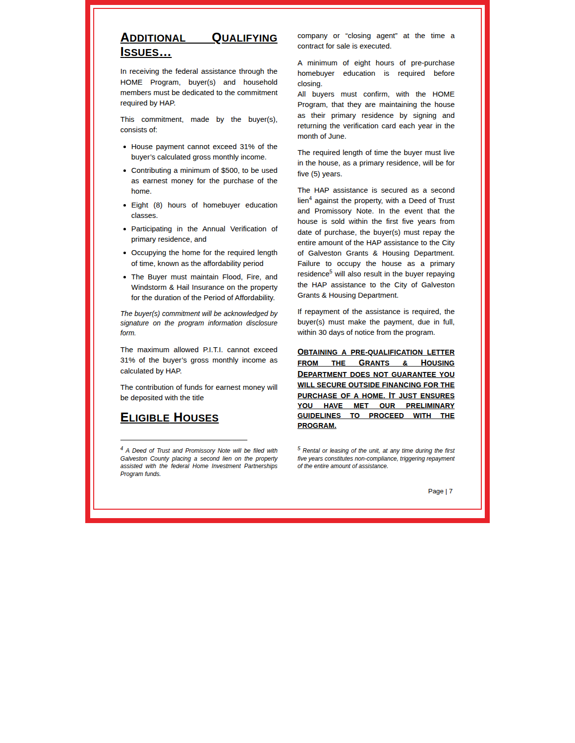ADDITIONAL QUALIFYING ISSUES…
In receiving the federal assistance through the HOME Program, buyer(s) and household members must be dedicated to the commitment required by HAP.
This commitment, made by the buyer(s), consists of:
House payment cannot exceed 31% of the buyer’s calculated gross monthly income.
Contributing a minimum of $500, to be used as earnest money for the purchase of the home.
Eight (8) hours of homebuyer education classes.
Participating in the Annual Verification of primary residence, and
Occupying the home for the required length of time, known as the affordability period
The Buyer must maintain Flood, Fire, and Windstorm & Hail Insurance on the property for the duration of the Period of Affordability.
The buyer(s) commitment will be acknowledged by signature on the program information disclosure form.
The maximum allowed P.I.T.I. cannot exceed 31% of the buyer’s gross monthly income as calculated by HAP.
The contribution of funds for earnest money will be deposited with the title
ELIGIBLE HOUSES
company or “closing agent” at the time a contract for sale is executed.
A minimum of eight hours of pre-purchase homebuyer education is required before closing.
All buyers must confirm, with the HOME Program, that they are maintaining the house as their primary residence by signing and returning the verification card each year in the month of June.
The required length of time the buyer must live in the house, as a primary residence, will be for five (5) years.
The HAP assistance is secured as a second lien4 against the property, with a Deed of Trust and Promissory Note. In the event that the house is sold within the first five years from date of purchase, the buyer(s) must repay the entire amount of the HAP assistance to the City of Galveston Grants & Housing Department. Failure to occupy the house as a primary residence5 will also result in the buyer repaying the HAP assistance to the City of Galveston Grants & Housing Department.
If repayment of the assistance is required, the buyer(s) must make the payment, due in full, within 30 days of notice from the program.
OBTAINING A PRE-QUALIFICATION LETTER FROM THE GRANTS & HOUSING DEPARTMENT DOES NOT GUARANTEE YOU WILL SECURE OUTSIDE FINANCING FOR THE PURCHASE OF A HOME. IT JUST ENSURES YOU HAVE MET OUR PRELIMINARY GUIDELINES TO PROCEED WITH THE PROGRAM.
4 A Deed of Trust and Promissory Note will be filed with Galveston County placing a second lien on the property assisted with the federal Home Investment Partnerships Program funds.
5 Rental or leasing of the unit, at any time during the first five years constitutes non-compliance, triggering repayment of the entire amount of assistance.
Page | 7